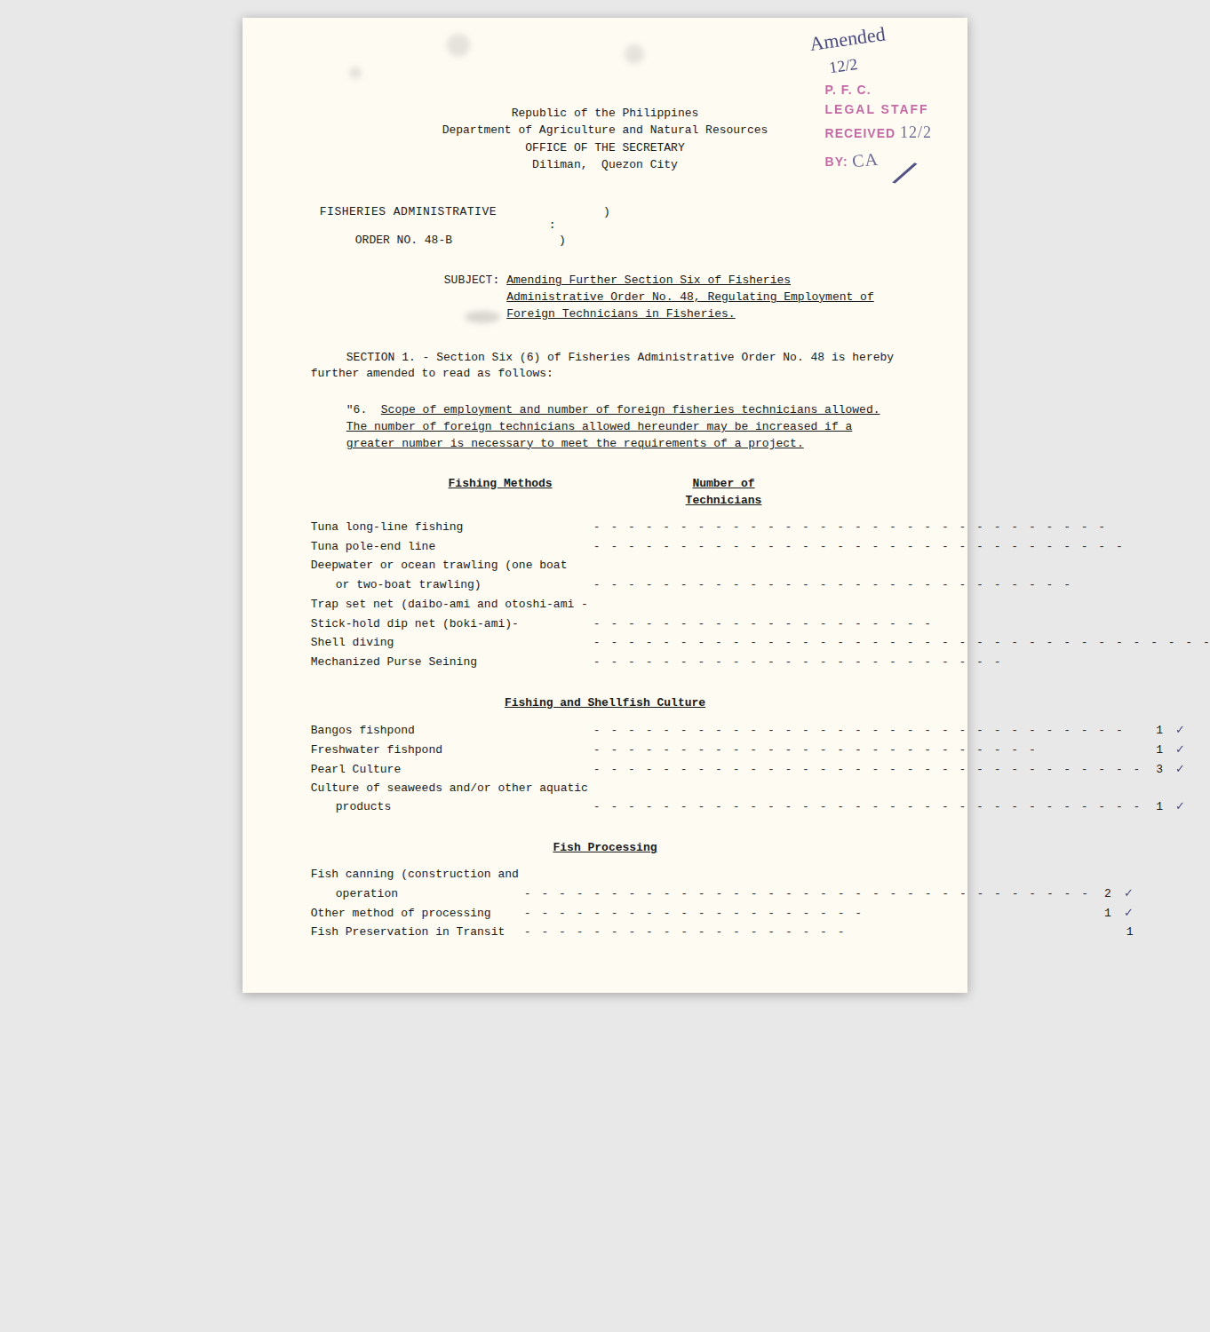Amended 12/2
P. F. C.
LEGAL STAFF
RECEIVED 12/2
BY: CA
/
Republic of the Philippines
Department of Agriculture and Natural Resources
OFFICE OF THE SECRETARY
Diliman, Quezon City
FISHERIES ADMINISTRATIVE )
:
ORDER NO. 48-B )
SUBJECT:
Amending Further Section Six of Fisheries Administrative Order No. 48, Regulating Employment of Foreign Technicians in Fisheries.
SECTION 1. - Section Six (6) of Fisheries Administrative Order No. 48 is hereby further amended to read as follows:
"6. Scope of employment and number of foreign fisheries technicians allowed. The number of foreign technicians allowed hereunder may be increased if a greater number is necessary to meet the requirements of a project.
Fishing Methods
Number ofTechnicians
| Tuna long-line fishing | - - - - - - - - - - - - - - - - - - - - - - - - - - - - - - | 4 ✓ |
| Tuna pole-end line | - - - - - - - - - - - - - - - - - - - - - - - - - - - - - - - | 4 ✓ |
| Deepwater or ocean trawling (one boat | | |
| or two-boat trawling) | - - - - - - - - - - - - - - - - - - - - - - - - - - - - | 4 ✓ |
| Trap set net (daibo-ami and otoshi-ami - | | 4 ✓ |
| Stick-hold dip net (boki-ami)- | - - - - - - - - - - - - - - - - - - - - | 2 ✓ |
| Shell diving | - - - - - - - - - - - - - - - - - - - - - - - - - - - - - - - - - - - - | 4 ✓ |
| Mechanized Purse Seining | - - - - - - - - - - - - - - - - - - - - - - - - | 6 ✓ |
Fishing and Shellfish Culture
| Bangos fishpond | - - - - - - - - - - - - - - - - - - - - - - - - - - - - - - - | 1 ✓ |
| Freshwater fishpond | - - - - - - - - - - - - - - - - - - - - - - - - - - | 1 ✓ |
| Pearl Culture | - - - - - - - - - - - - - - - - - - - - - - - - - - - - - - - - | 3 ✓ |
| Culture of seaweeds and/or other aquatic | | |
| products | - - - - - - - - - - - - - - - - - - - - - - - - - - - - - - - - | 1 ✓ |
Fish Processing
| Fish canning (construction and | | |
| operation | - - - - - - - - - - - - - - - - - - - - - - - - - - - - - - - - - | 2 ✓ |
| Other method of processing | - - - - - - - - - - - - - - - - - - - - | 1 ✓ |
| Fish Preservation in Transit | - - - - - - - - - - - - - - - - - - - | 1 |